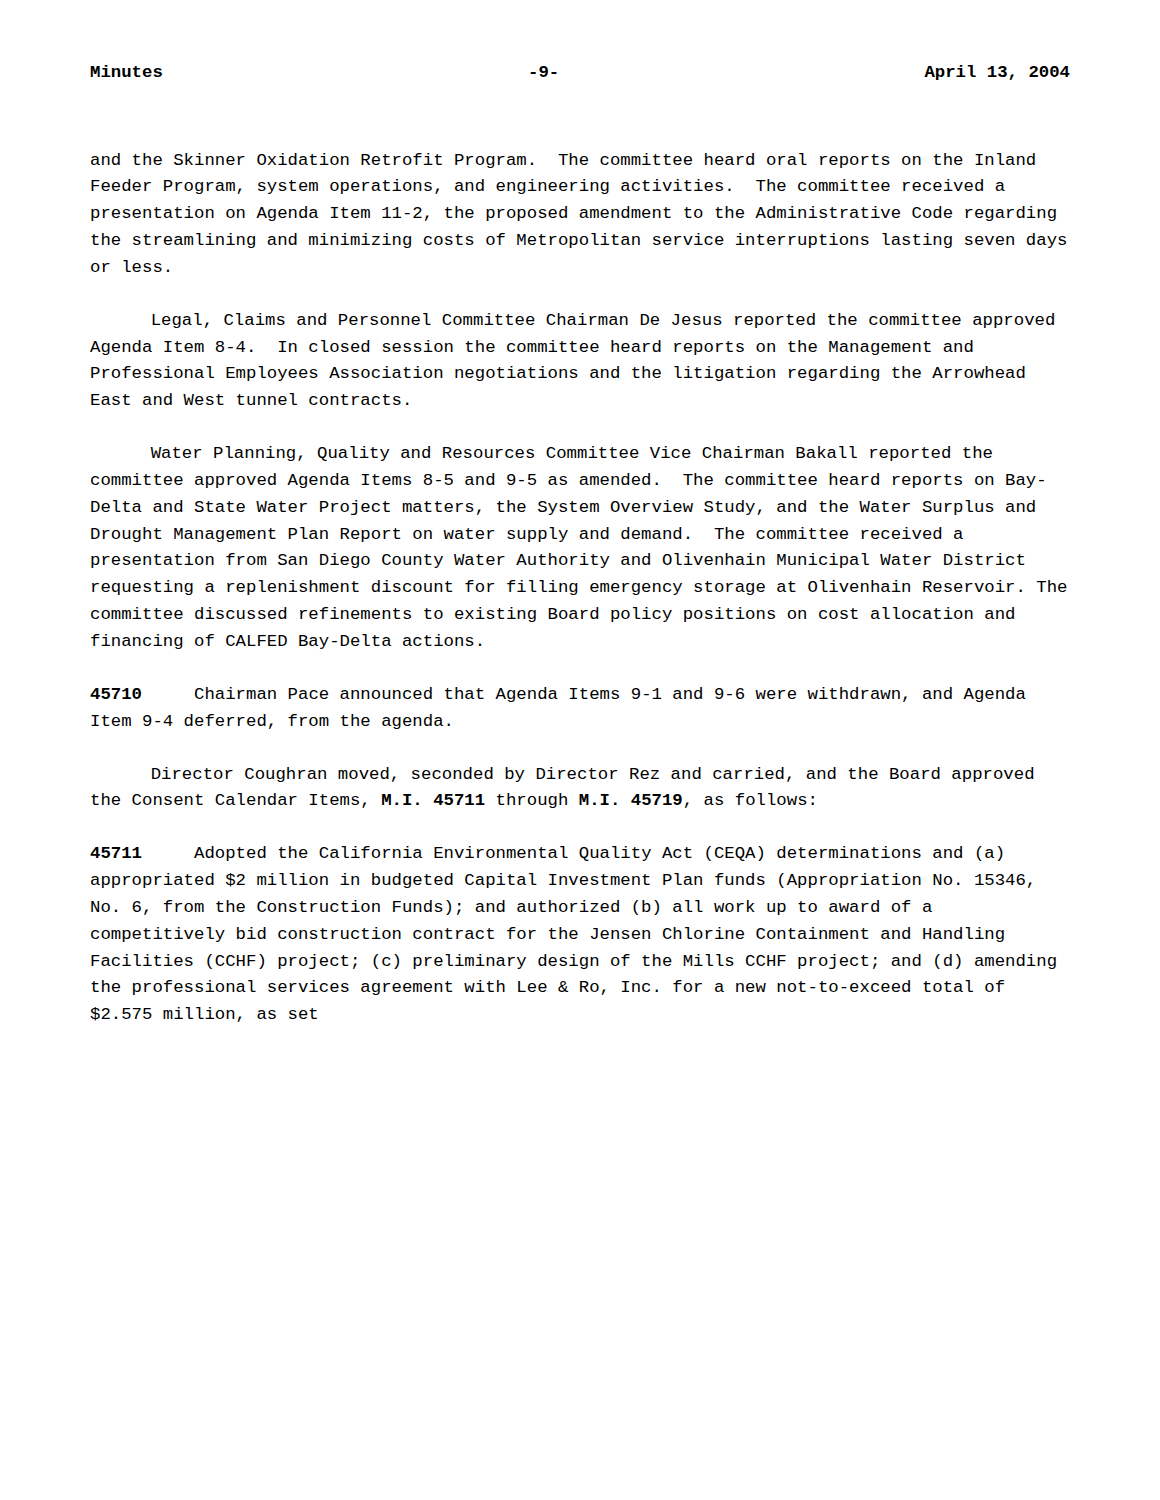Minutes -9- April 13, 2004
and the Skinner Oxidation Retrofit Program. The committee heard oral reports on the Inland Feeder Program, system operations, and engineering activities. The committee received a presentation on Agenda Item 11-2, the proposed amendment to the Administrative Code regarding the streamlining and minimizing costs of Metropolitan service interruptions lasting seven days or less.
Legal, Claims and Personnel Committee Chairman De Jesus reported the committee approved Agenda Item 8-4. In closed session the committee heard reports on the Management and Professional Employees Association negotiations and the litigation regarding the Arrowhead East and West tunnel contracts.
Water Planning, Quality and Resources Committee Vice Chairman Bakall reported the committee approved Agenda Items 8-5 and 9-5 as amended. The committee heard reports on Bay-Delta and State Water Project matters, the System Overview Study, and the Water Surplus and Drought Management Plan Report on water supply and demand. The committee received a presentation from San Diego County Water Authority and Olivenhain Municipal Water District requesting a replenishment discount for filling emergency storage at Olivenhain Reservoir. The committee discussed refinements to existing Board policy positions on cost allocation and financing of CALFED Bay-Delta actions.
45710 Chairman Pace announced that Agenda Items 9-1 and 9-6 were withdrawn, and Agenda Item 9-4 deferred, from the agenda.
Director Coughran moved, seconded by Director Rez and carried, and the Board approved the Consent Calendar Items, M.I. 45711 through M.I. 45719, as follows:
45711 Adopted the California Environmental Quality Act (CEQA) determinations and (a) appropriated $2 million in budgeted Capital Investment Plan funds (Appropriation No. 15346, No. 6, from the Construction Funds); and authorized (b) all work up to award of a competitively bid construction contract for the Jensen Chlorine Containment and Handling Facilities (CCHF) project; (c) preliminary design of the Mills CCHF project; and (d) amending the professional services agreement with Lee & Ro, Inc. for a new not-to-exceed total of $2.575 million, as set